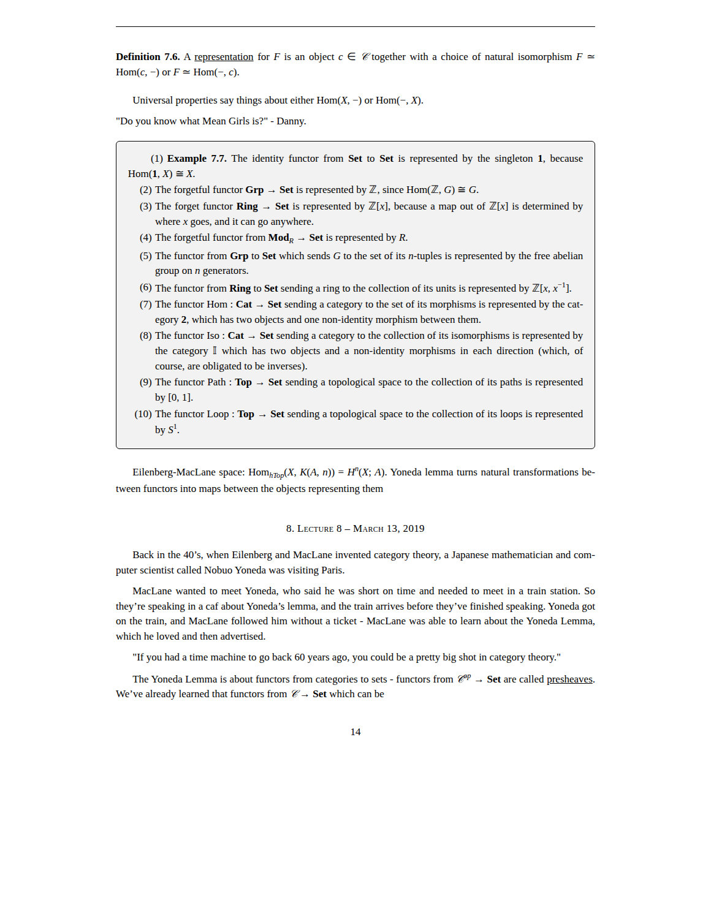Definition 7.6. A representation for F is an object c ∈ 𝒞 together with a choice of natural isomorphism F ≃ Hom(c, −) or F ≃ Hom(−, c).
Universal properties say things about either Hom(X, −) or Hom(−, X).
"Do you know what Mean Girls is?" - Danny.
Example 7.7. The identity functor from Set to Set is represented by the singleton 1, because Hom(1, X) ≅ X.
The forgetful functor Grp → Set is represented by ℤ, since Hom(ℤ, G) ≅ G.
The forget functor Ring → Set is represented by ℤ[x], because a map out of ℤ[x] is determined by where x goes, and it can go anywhere.
The forgetful functor from ModR → Set is represented by R.
The functor from Grp to Set which sends G to the set of its n-tuples is represented by the free abelian group on n generators.
The functor from Ring to Set sending a ring to the collection of its units is represented by ℤ[x, x−1].
The functor Hom : Cat → Set sending a category to the set of its morphisms is represented by the category 2, which has two objects and one non-identity morphism between them.
The functor Iso : Cat → Set sending a category to the collection of its isomorphisms is represented by the category 𝕀 which has two objects and a non-identity morphisms in each direction (which, of course, are obligated to be inverses).
The functor Path : Top → Set sending a topological space to the collection of its paths is represented by [0, 1].
The functor Loop : Top → Set sending a topological space to the collection of its loops is represented by S1.
Eilenberg-MacLane space: HomhTop(X, K(A, n)) = Hn(X; A). Yoneda lemma turns natural transformations between functors into maps between the objects representing them
8. Lecture 8 – March 13, 2019
Back in the 40’s, when Eilenberg and MacLane invented category theory, a Japanese mathematician and computer scientist called Nobuo Yoneda was visiting Paris.
MacLane wanted to meet Yoneda, who said he was short on time and needed to meet in a train station. So they’re speaking in a caf about Yoneda’s lemma, and the train arrives before they’ve finished speaking. Yoneda got on the train, and MacLane followed him without a ticket - MacLane was able to learn about the Yoneda Lemma, which he loved and then advertised.
"If you had a time machine to go back 60 years ago, you could be a pretty big shot in category theory."
The Yoneda Lemma is about functors from categories to sets - functors from 𝒞op → Set are called presheaves. We’ve already learned that functors from 𝒞 → Set which can be
14